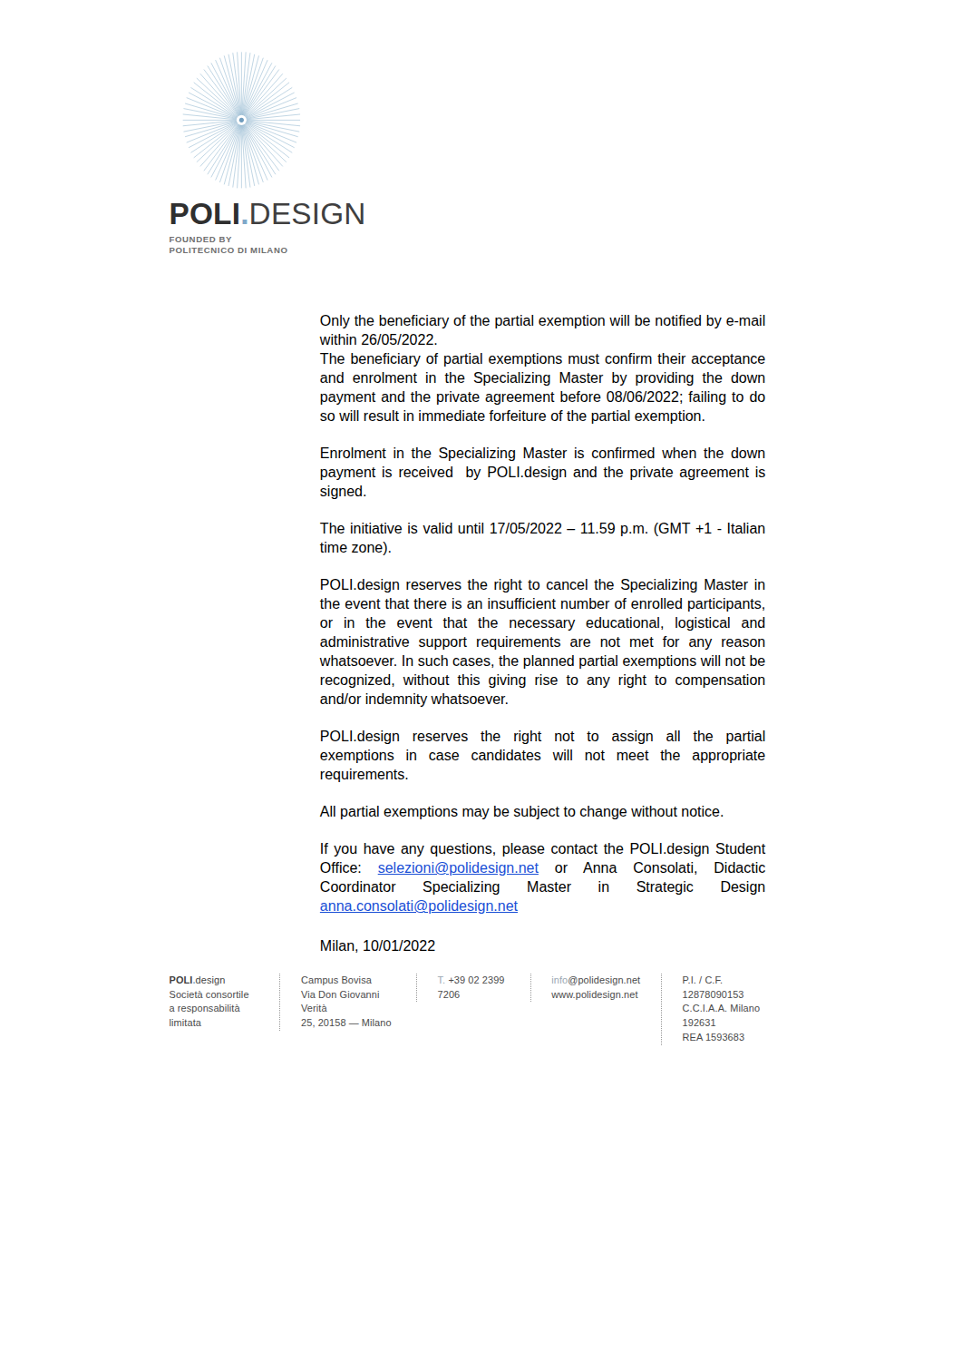POLI. DESIGN
FOUNDED BY
POLITECNICO DI MILANO
Only the beneficiary of the partial exemption will be notified by e-mail within 26/05/2022.
The beneficiary of partial exemptions must confirm their acceptance and enrolment in the Specializing Master by providing the down payment and the private agreement before 08/06/2022; failing to do so will result in immediate forfeiture of the partial exemption.
Enrolment in the Specializing Master is confirmed when the down payment is received by POLI.design and the private agreement is signed.
The initiative is valid until 17/05/2022 – 11.59 p.m. (GMT +1 - Italian time zone).
POLI.design reserves the right to cancel the Specializing Master in the event that there is an insufficient number of enrolled participants, or in the event that the necessary educational, logistical and administrative support requirements are not met for any reason whatsoever. In such cases, the planned partial exemptions will not be recognized, without this giving rise to any right to compensation and/or indemnity whatsoever.
POLI.design reserves the right not to assign all the partial exemptions in case candidates will not meet the appropriate requirements.
All partial exemptions may be subject to change without notice.
If you have any questions, please contact the POLI.design Student Office: selezioni@polidesign.net or Anna Consolati, Didactic Coordinator Specializing Master in Strategic Design anna.consolati@polidesign.net
Milan, 10/01/2022
POLI. design
Società consortile
a responsabilità limitata
Campus Bovisa
Via Don Giovanni Verità
25, 20158 — Milano
T. +39 02 2399 7206
info@polidesign.net
www.polidesign.net
P.I. / C.F. 12878090153
C.C.I.A.A. Milano
192631
REA 1593683